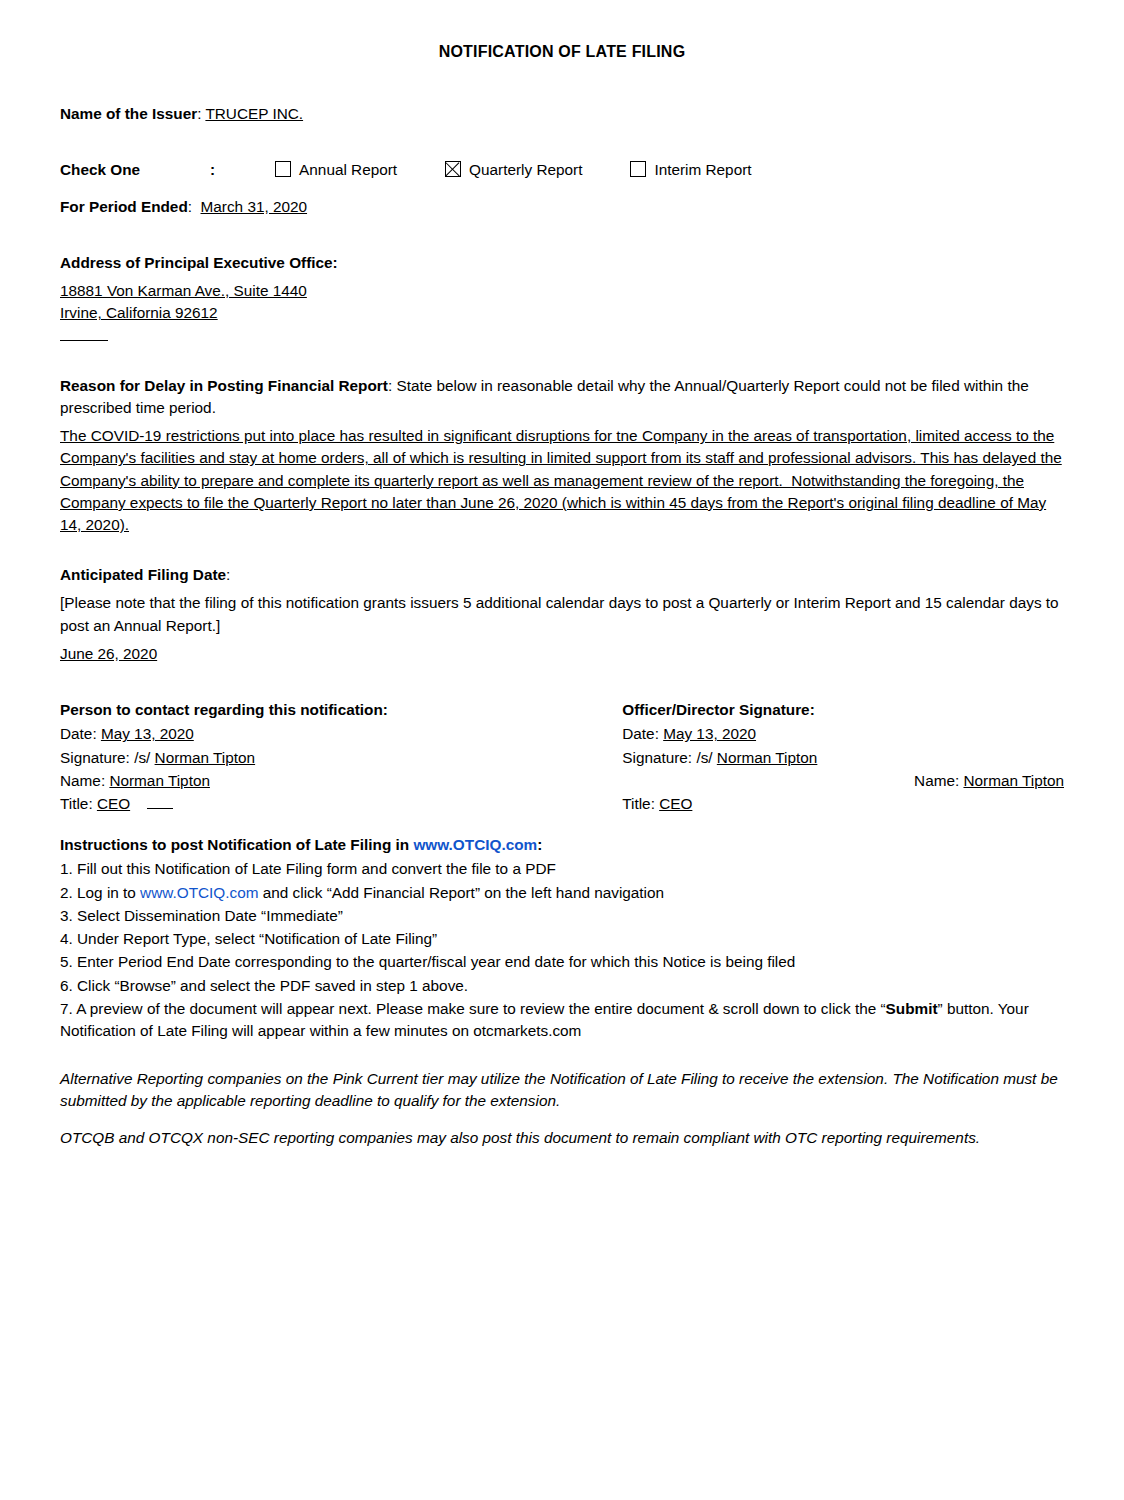NOTIFICATION OF LATE FILING
Name of the Issuer: TRUCEP INC.
Check One: Annual Report Quarterly Report Interim Report
For Period Ended: March 31, 2020
Address of Principal Executive Office:
18881 Von Karman Ave., Suite 1440 Irvine, California 92612
Reason for Delay in Posting Financial Report: State below in reasonable detail why the Annual/Quarterly Report could not be filed within the prescribed time period.
The COVID-19 restrictions put into place has resulted in significant disruptions for tne Company in the areas of transportation, limited access to the Company's facilities and stay at home orders, all of which is resulting in limited support from its staff and professional advisors. This has delayed the Company's ability to prepare and complete its quarterly report as well as management review of the report. Notwithstanding the foregoing, the Company expects to file the Quarterly Report no later than June 26, 2020 (which is within 45 days from the Report's original filing deadline of May 14, 2020).
Anticipated Filing Date:
[Please note that the filing of this notification grants issuers 5 additional calendar days to post a Quarterly or Interim Report and 15 calendar days to post an Annual Report.]
June 26, 2020
Person to contact regarding this notification:
Date: May 13, 2020
Signature: /s/ Norman Tipton
Name: Norman Tipton
Title: CEO
Officer/Director Signature:
Date: May 13, 2020
Signature: /s/ Norman Tipton
Name: Norman Tipton
Title: CEO
Instructions to post Notification of Late Filing in www.OTCIQ.com:
1. Fill out this Notification of Late Filing form and convert the file to a PDF
2. Log in to www.OTCIQ.com and click “Add Financial Report” on the left hand navigation
3. Select Dissemination Date “Immediate”
4. Under Report Type, select “Notification of Late Filing”
5. Enter Period End Date corresponding to the quarter/fiscal year end date for which this Notice is being filed
6. Click “Browse” and select the PDF saved in step 1 above.
7. A preview of the document will appear next. Please make sure to review the entire document & scroll down to click the “Submit” button. Your Notification of Late Filing will appear within a few minutes on otcmarkets.com
Alternative Reporting companies on the Pink Current tier may utilize the Notification of Late Filing to receive the extension. The Notification must be submitted by the applicable reporting deadline to qualify for the extension.
OTCQB and OTCQX non-SEC reporting companies may also post this document to remain compliant with OTC reporting requirements.